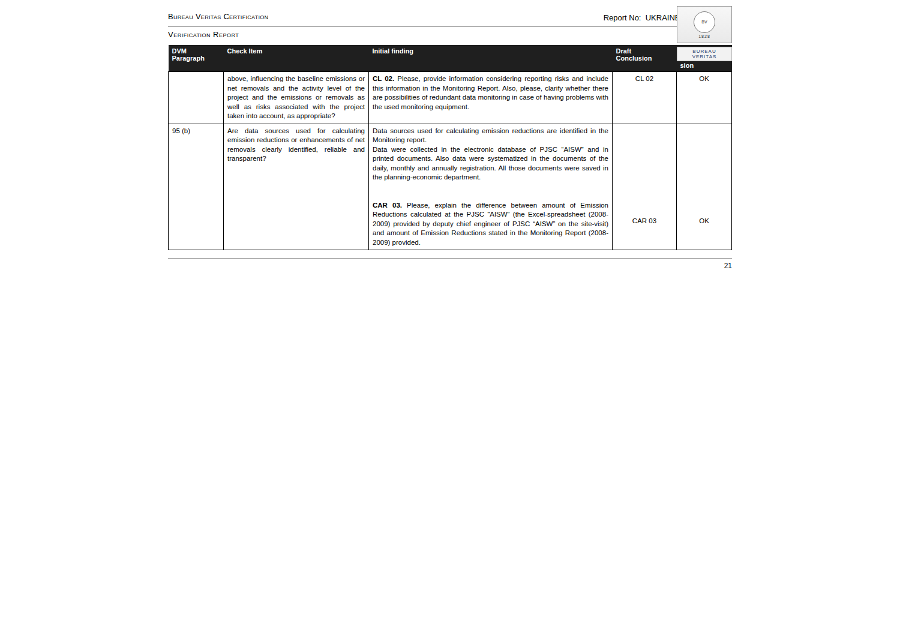Bureau Veritas Certification
Report No: UKRAINE-ver/0244/2011
BV
1828
BUREAU
VERITAS
Verification Report
| DVM Paragraph | Check Item | Initial finding | Draft Conclusion | Final Conclu- sion |
| --- | --- | --- | --- | --- |
| | above, influencing the baseline emissions or net removals and the activity level of the project and the emissions or removals as well as risks associated with the project taken into account, as appropriate? | CL 02. Please, provide information considering reporting risks and include this information in the Monitoring Report. Also, please, clarify whether there are possibilities of redundant data monitoring in case of having problems with the used monitoring equipment. | CL 02 | OK |
| 95 (b) | Are data sources used for calculating emission reductions or enhancements of net removals clearly identified, reliable and transparent? | Data sources used for calculating emission reductions are identified in the Monitoring report. Data were collected in the electronic database of PJSC “AISW” and in printed documents. Also data were systematized in the documents of the daily, monthly and annually registration. All those documents were saved in the planning-economic department. CAR 03. Please, explain the difference between amount of Emission Reductions calculated at the PJSC “AISW” (the Excel-spreadsheet (2008-2009) provided by deputy chief engineer of PJSC “AISW” on the site-visit) and amount of Emission Reductions stated in the Monitoring Report (2008-2009) provided. | CAR 03 | OK |
21